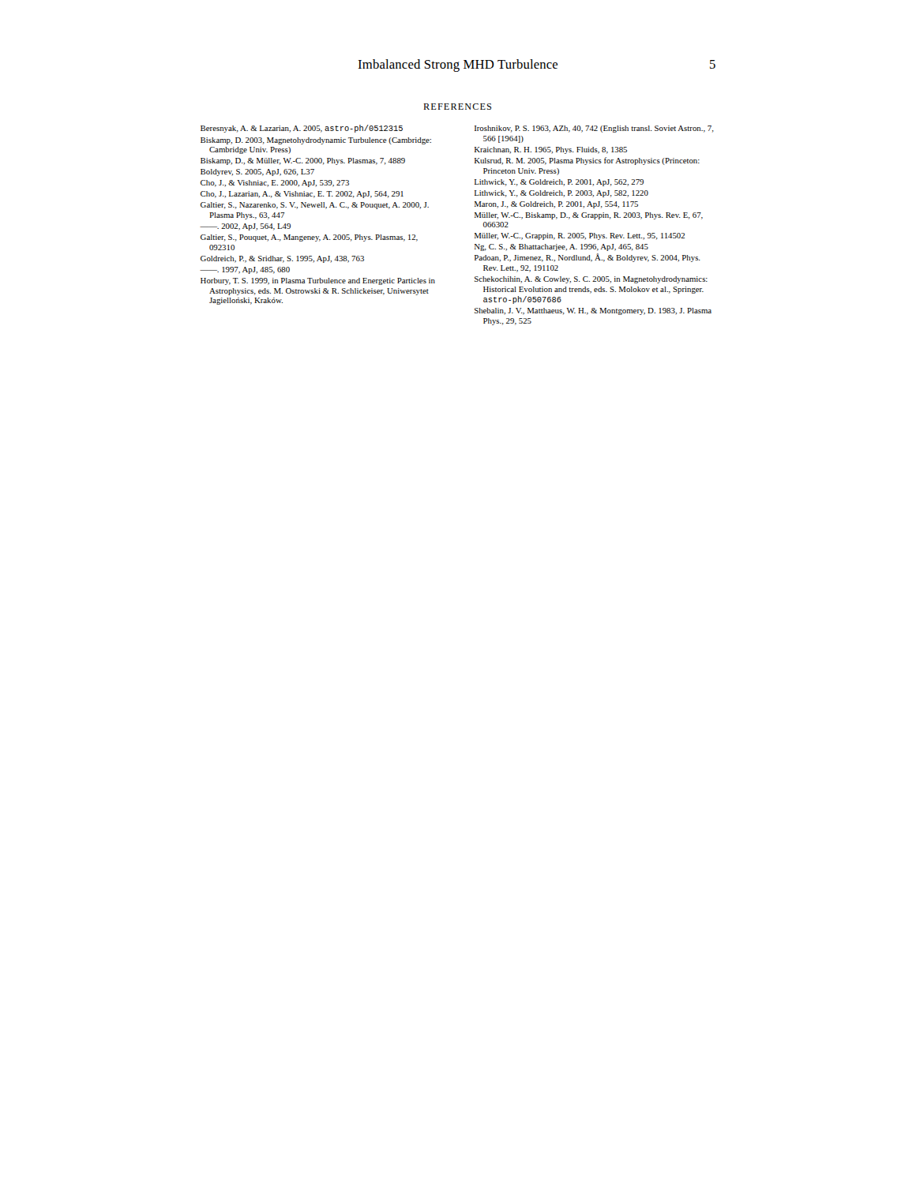Imbalanced Strong MHD Turbulence 5
References
Beresnyak, A. & Lazarian, A. 2005, astro-ph/0512315
Biskamp, D. 2003, Magnetohydrodynamic Turbulence (Cambridge: Cambridge Univ. Press)
Biskamp, D., & Müller, W.-C. 2000, Phys. Plasmas, 7, 4889
Boldyrev, S. 2005, ApJ, 626, L37
Cho, J., & Vishniac, E. 2000, ApJ, 539, 273
Cho, J., Lazarian, A., & Vishniac, E. T. 2002, ApJ, 564, 291
Galtier, S., Nazarenko, S. V., Newell, A. C., & Pouquet, A. 2000, J. Plasma Phys., 63, 447
——. 2002, ApJ, 564, L49
Galtier, S., Pouquet, A., Mangeney, A. 2005, Phys. Plasmas, 12, 092310
Goldreich, P., & Sridhar, S. 1995, ApJ, 438, 763
——. 1997, ApJ, 485, 680
Horbury, T. S. 1999, in Plasma Turbulence and Energetic Particles in Astrophysics, eds. M. Ostrowski & R. Schlickeiser, Uniwersytet Jagielloński, Kraków.
Iroshnikov, P. S. 1963, AZh, 40, 742 (English transl. Soviet Astron., 7, 566 [1964])
Kraichnan, R. H. 1965, Phys. Fluids, 8, 1385
Kulsrud, R. M. 2005, Plasma Physics for Astrophysics (Princeton: Princeton Univ. Press)
Lithwick, Y., & Goldreich, P. 2001, ApJ, 562, 279
Lithwick, Y., & Goldreich, P. 2003, ApJ, 582, 1220
Maron, J., & Goldreich, P. 2001, ApJ, 554, 1175
Müller, W.-C., Biskamp, D., & Grappin, R. 2003, Phys. Rev. E, 67, 066302
Müller, W.-C., Grappin, R. 2005, Phys. Rev. Lett., 95, 114502
Ng, C. S., & Bhattacharjee, A. 1996, ApJ, 465, 845
Padoan, P., Jimenez, R., Nordlund, Å., & Boldyrev, S. 2004, Phys. Rev. Lett., 92, 191102
Schekochihin, A. & Cowley, S. C. 2005, in Magnetohydrodynamics: Historical Evolution and trends, eds. S. Molokov et al., Springer. astro-ph/0507686
Shebalin, J. V., Matthaeus, W. H., & Montgomery, D. 1983, J. Plasma Phys., 29, 525